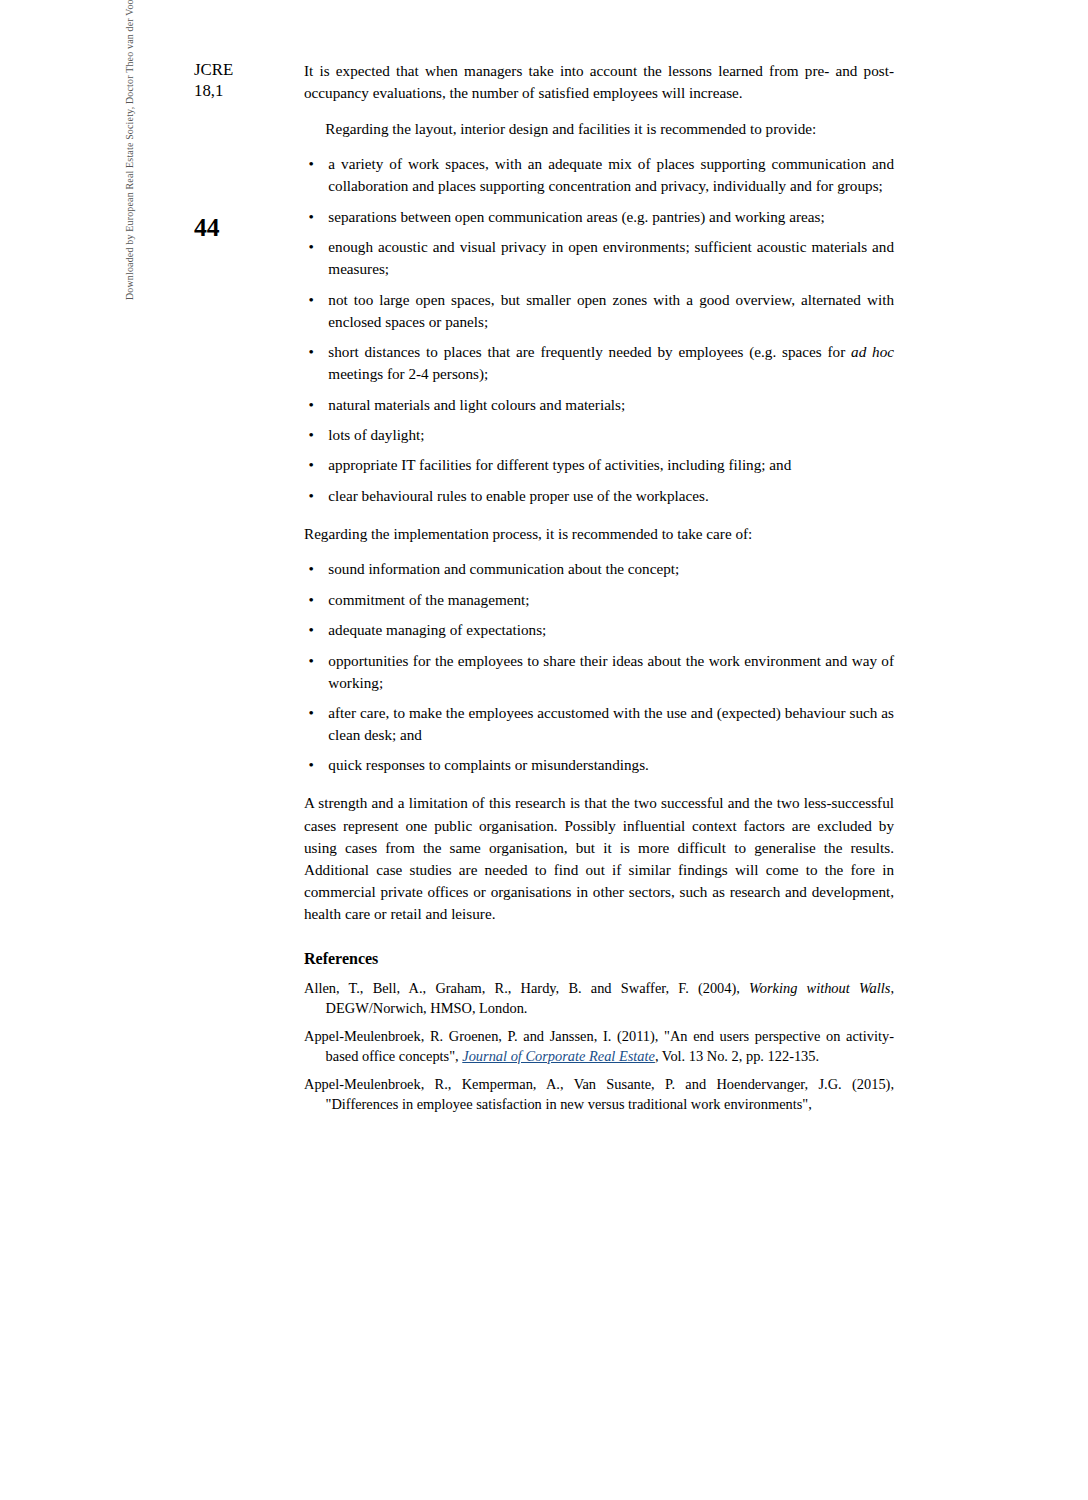Downloaded by European Real Estate Society, Doctor Theo van der Voordt At 05:17 27 April 2016 (PT)
JCRE
18,1
It is expected that when managers take into account the lessons learned from pre- and post-occupancy evaluations, the number of satisfied employees will increase.
Regarding the layout, interior design and facilities it is recommended to provide:
44
a variety of work spaces, with an adequate mix of places supporting communication and collaboration and places supporting concentration and privacy, individually and for groups;
separations between open communication areas (e.g. pantries) and working areas;
enough acoustic and visual privacy in open environments; sufficient acoustic materials and measures;
not too large open spaces, but smaller open zones with a good overview, alternated with enclosed spaces or panels;
short distances to places that are frequently needed by employees (e.g. spaces for ad hoc meetings for 2-4 persons);
natural materials and light colours and materials;
lots of daylight;
appropriate IT facilities for different types of activities, including filing; and
clear behavioural rules to enable proper use of the workplaces.
Regarding the implementation process, it is recommended to take care of:
sound information and communication about the concept;
commitment of the management;
adequate managing of expectations;
opportunities for the employees to share their ideas about the work environment and way of working;
after care, to make the employees accustomed with the use and (expected) behaviour such as clean desk; and
quick responses to complaints or misunderstandings.
A strength and a limitation of this research is that the two successful and the two less-successful cases represent one public organisation. Possibly influential context factors are excluded by using cases from the same organisation, but it is more difficult to generalise the results. Additional case studies are needed to find out if similar findings will come to the fore in commercial private offices or organisations in other sectors, such as research and development, health care or retail and leisure.
References
Allen, T., Bell, A., Graham, R., Hardy, B. and Swaffer, F. (2004), Working without Walls, DEGW/Norwich, HMSO, London.
Appel-Meulenbroek, R. Groenen, P. and Janssen, I. (2011), "An end users perspective on activity-based office concepts", Journal of Corporate Real Estate, Vol. 13 No. 2, pp. 122-135.
Appel-Meulenbroek, R., Kemperman, A., Van Susante, P. and Hoendervanger, J.G. (2015), "Differences in employee satisfaction in new versus traditional work environments",